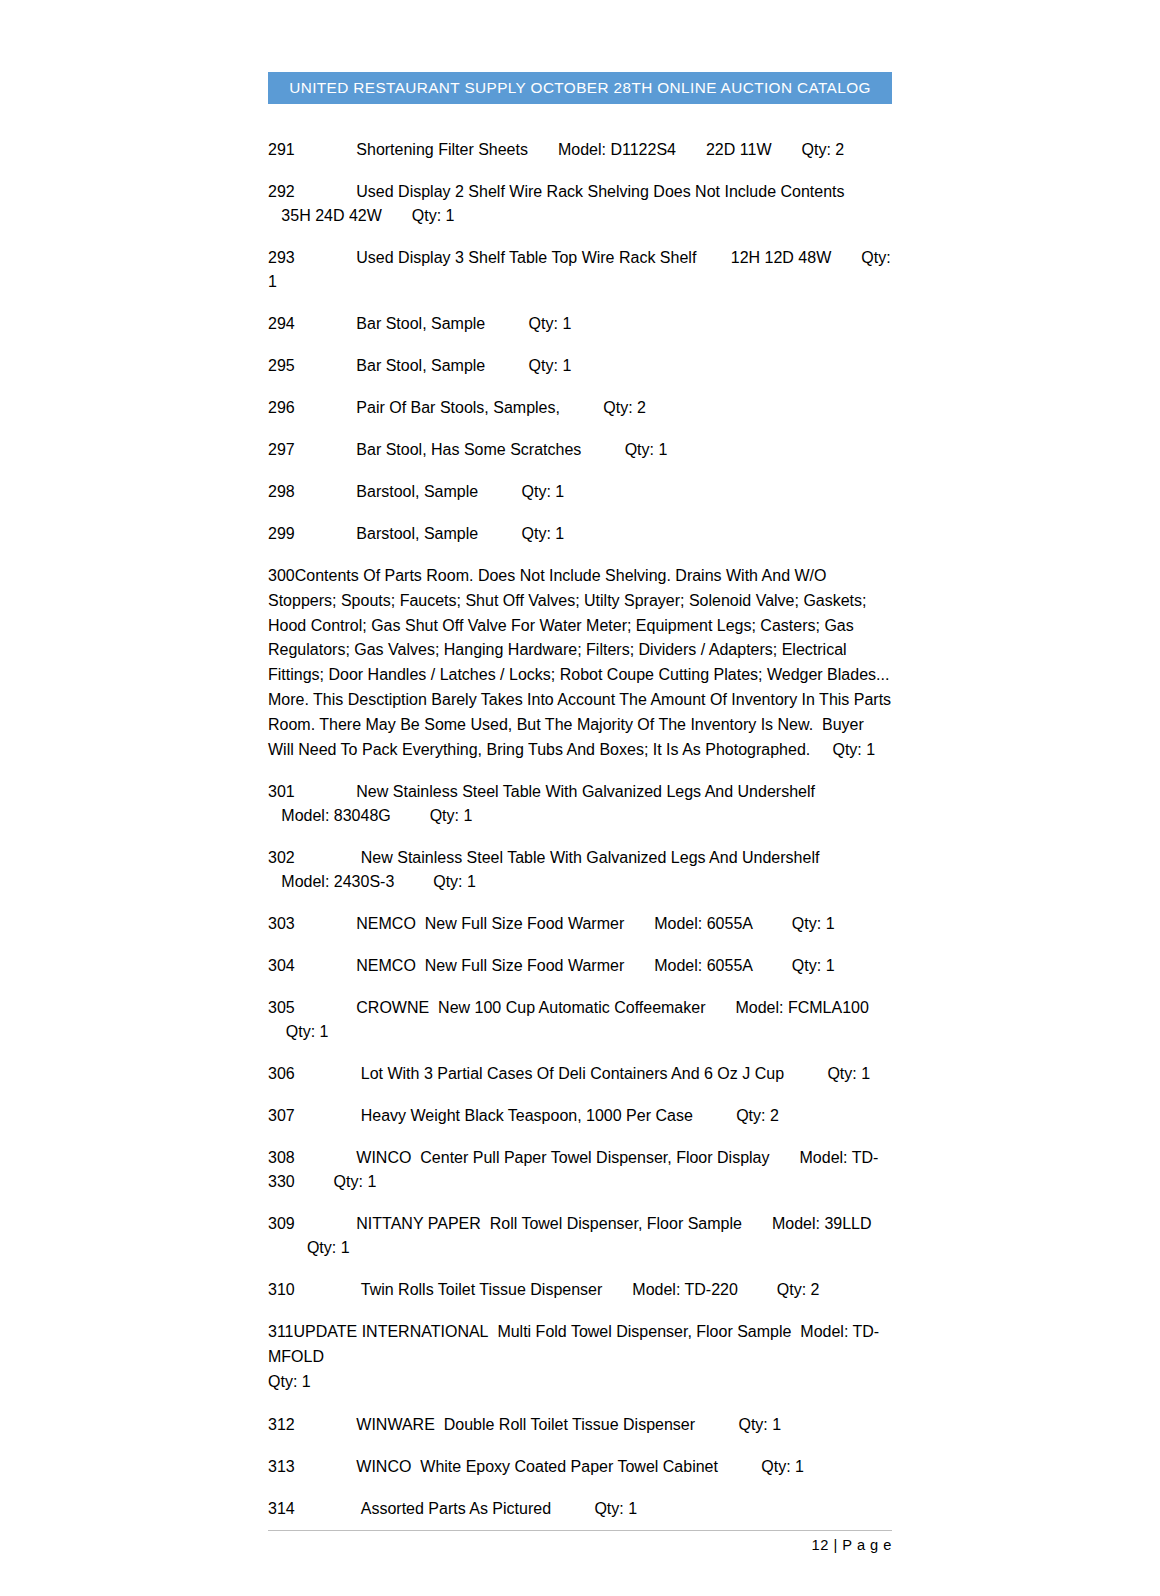UNITED RESTAURANT SUPPLY OCTOBER 28TH ONLINE AUCTION CATALOG
291 Shortening Filter Sheets Model: D1122S4 22D 11W Qty: 2
292 Used Display 2 Shelf Wire Rack Shelving Does Not Include Contents 35H 24D 42W Qty: 1
293 Used Display 3 Shelf Table Top Wire Rack Shelf 12H 12D 48W Qty: 1
294 Bar Stool, Sample Qty: 1
295 Bar Stool, Sample Qty: 1
296 Pair Of Bar Stools, Samples, Qty: 2
297 Bar Stool, Has Some Scratches Qty: 1
298 Barstool, Sample Qty: 1
299 Barstool, Sample Qty: 1
300 Contents Of Parts Room. Does Not Include Shelving. Drains With And W/O Stoppers; Spouts; Faucets; Shut Off Valves; Utilty Sprayer; Solenoid Valve; Gaskets; Hood Control; Gas Shut Off Valve For Water Meter; Equipment Legs; Casters; Gas Regulators; Gas Valves; Hanging Hardware; Filters; Dividers / Adapters; Electrical Fittings; Door Handles / Latches / Locks; Robot Coupe Cutting Plates; Wedger Blades... More. This Desctiption Barely Takes Into Account The Amount Of Inventory In This Parts Room. There May Be Some Used, But The Majority Of The Inventory Is New. Buyer Will Need To Pack Everything, Bring Tubs And Boxes; It Is As Photographed. Qty: 1
301 New Stainless Steel Table With Galvanized Legs And Undershelf Model: 83048G Qty: 1
302 New Stainless Steel Table With Galvanized Legs And Undershelf Model: 2430S-3 Qty: 1
303 NEMCO New Full Size Food Warmer Model: 6055A Qty: 1
304 NEMCO New Full Size Food Warmer Model: 6055A Qty: 1
305 CROWNE New 100 Cup Automatic Coffeemaker Model: FCMLA100 Qty: 1
306 Lot With 3 Partial Cases Of Deli Containers And 6 Oz J Cup Qty: 1
307 Heavy Weight Black Teaspoon, 1000 Per Case Qty: 2
308 WINCO Center Pull Paper Towel Dispenser, Floor Display Model: TD-330 Qty: 1
309 NITTANY PAPER Roll Towel Dispenser, Floor Sample Model: 39LLD Qty: 1
310 Twin Rolls Toilet Tissue Dispenser Model: TD-220 Qty: 2
311 UPDATE INTERNATIONAL Multi Fold Towel Dispenser, Floor Sample Model: TD-MFOLD
Qty: 1
312 WINWARE Double Roll Toilet Tissue Dispenser Qty: 1
313 WINCO White Epoxy Coated Paper Towel Cabinet Qty: 1
314 Assorted Parts As Pictured Qty: 1
12 | P a g e